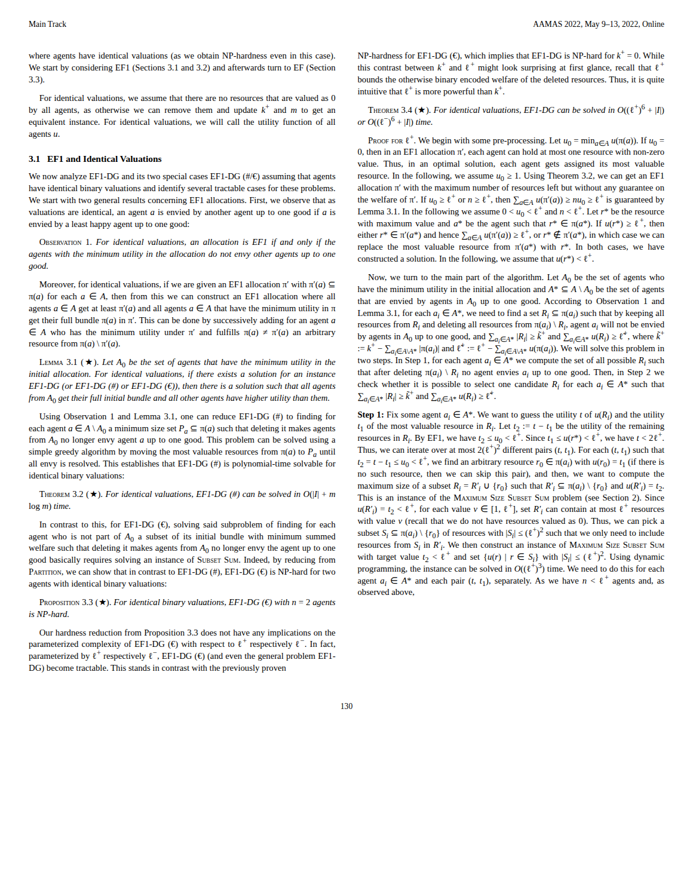Main Track AAMAS 2022, May 9–13, 2022, Online
where agents have identical valuations (as we obtain NP-hardness even in this case). We start by considering EF1 (Sections 3.1 and 3.2) and afterwards turn to EF (Section 3.3).
For identical valuations, we assume that there are no resources that are valued as 0 by all agents, as otherwise we can remove them and update k+ and m to get an equivalent instance. For identical valuations, we will call the utility function of all agents u.
3.1 EF1 and Identical Valuations
We now analyze EF1-DG and its two special cases EF1-DG (#/€) assuming that agents have identical binary valuations and identify several tractable cases for these problems. We start with two general results concerning EF1 allocations. First, we observe that as valuations are identical, an agent a is envied by another agent up to one good if a is envied by a least happy agent up to one good:
Observation 1. For identical valuations, an allocation is EF1 if and only if the agents with the minimum utility in the allocation do not envy other agents up to one good.
Moreover, for identical valuations, if we are given an EF1 allocation π′ with π′(a) ⊆ π(a) for each a ∈ A, then from this we can construct an EF1 allocation where all agents a ∈ A get at least π′(a) and all agents a ∈ A that have the minimum utility in π get their full bundle π(a) in π′. This can be done by successively adding for an agent a ∈ A who has the minimum utility under π′ and fulfills π(a) ≠ π′(a) an arbitrary resource from π(a) \ π′(a).
Lemma 3.1 (★). Let A0 be the set of agents that have the minimum utility in the initial allocation. For identical valuations, if there exists a solution for an instance EF1-DG (or EF1-DG (#) or EF1-DG (€)), then there is a solution such that all agents from A0 get their full initial bundle and all other agents have higher utility than them.
Using Observation 1 and Lemma 3.1, one can reduce EF1-DG (#) to finding for each agent a ∈ A \ A0 a minimum size set Pa ⊆ π(a) such that deleting it makes agents from A0 no longer envy agent a up to one good. This problem can be solved using a simple greedy algorithm by moving the most valuable resources from π(a) to Pa until all envy is resolved. This establishes that EF1-DG (#) is polynomial-time solvable for identical binary valuations:
Theorem 3.2 (★). For identical valuations, EF1-DG (#) can be solved in O(|I| + m log m) time.
In contrast to this, for EF1-DG (€), solving said subproblem of finding for each agent who is not part of A0 a subset of its initial bundle with minimum summed welfare such that deleting it makes agents from A0 no longer envy the agent up to one good basically requires solving an instance of Subset Sum. Indeed, by reducing from Partition, we can show that in contrast to EF1-DG (#), EF1-DG (€) is NP-hard for two agents with identical binary valuations:
Proposition 3.3 (★). For identical binary valuations, EF1-DG (€) with n = 2 agents is NP-hard.
Our hardness reduction from Proposition 3.3 does not have any implications on the parameterized complexity of EF1-DG (€) with respect to ℓ+ respectively ℓ−. In fact, parameterized by ℓ+ respectively ℓ−, EF1-DG (€) (and even the general problem EF1-DG) become tractable. This stands in contrast with the previously proven
NP-hardness for EF1-DG (€), which implies that EF1-DG is NP-hard for k+ = 0. While this contrast between k+ and ℓ+ might look surprising at first glance, recall that ℓ+ bounds the otherwise binary encoded welfare of the deleted resources. Thus, it is quite intuitive that ℓ+ is more powerful than k+.
Theorem 3.4 (★). For identical valuations, EF1-DG can be solved in O((ℓ+)6 + |I|) or O((ℓ−)6 + |I|) time.
Proof for ℓ+. We begin with some pre-processing. Let u0 = mina∈A u(π(a)). If u0 = 0, then in an EF1 allocation π′, each agent can hold at most one resource with non-zero value. Thus, in an optimal solution, each agent gets assigned its most valuable resource. In the following, we assume u0 ≥ 1. Using Theorem 3.2, we can get an EF1 allocation π′ with the maximum number of resources left but without any guarantee on the welfare of π′. If u0 ≥ ℓ+ or n ≥ ℓ+, then ∑a∈A u(π′(a)) ≥ nu0 ≥ ℓ+ is guaranteed by Lemma 3.1. In the following we assume 0 < u0 < ℓ+ and n < ℓ+. Let r* be the resource with maximum value and a* be the agent such that r* ∈ π(a*). If u(r*) ≥ ℓ+, then either r* ∈ π′(a*) and hence ∑a∈A u(π′(a)) ≥ ℓ+, or r* ∉ π′(a*), in which case we can replace the most valuable resource from π′(a*) with r*. In both cases, we have constructed a solution. In the following, we assume that u(r*) < ℓ+.
Now, we turn to the main part of the algorithm. Let A0 be the set of agents who have the minimum utility in the initial allocation and A* ⊆ A \ A0 be the set of agents that are envied by agents in A0 up to one good. According to Observation 1 and Lemma 3.1, for each ai ∈ A*, we need to find a set Ri ⊆ π(ai) such that by keeping all resources from Ri and deleting all resources from π(ai) \ Ri, agent ai will not be envied by agents in A0 up to one good, and ∑ai∈A* |Ri| ≥ k̃+ and ∑ai∈A* u(Ri) ≥ ℓ̃+, where k̃+ := k+ − ∑ai∈A\A* |π(ai)| and ℓ̃+ := ℓ+ − ∑ai∈A\A* u(π(ai)). We will solve this problem in two steps. In Step 1, for each agent ai ∈ A* we compute the set of all possible Ri such that after deleting π(ai) \ Ri no agent envies ai up to one good. Then, in Step 2 we check whether it is possible to select one candidate Ri for each ai ∈ A* such that ∑ai∈A* |Ri| ≥ k̃+ and ∑ai∈A* u(Ri) ≥ ℓ̃+.
Step 1: Fix some agent ai ∈ A*. We want to guess the utility t of u(Ri) and the utility t1 of the most valuable resource in Ri. Let t2 := t − t1 be the utility of the remaining resources in Ri. By EF1, we have t2 ≤ u0 < ℓ+. Since t1 ≤ u(r*) < ℓ+, we have t < 2ℓ+. Thus, we can iterate over at most 2(ℓ+)2 different pairs (t, t1). For each (t, t1) such that t2 = t − t1 ≤ u0 < ℓ+, we find an arbitrary resource r0 ∈ π(ai) with u(r0) = t1 (if there is no such resource, then we can skip this pair), and then, we want to compute the maximum size of a subset Ri = R′i ∪ {r0} such that R′i ⊆ π(ai) \ {r0} and u(R′i) = t2. This is an instance of the Maximum Size Subset Sum problem (see Section 2). Since u(R′i) = t2 < ℓ+, for each value v ∈ [1, ℓ+], set R′i can contain at most ℓ+ resources with value v (recall that we do not have resources valued as 0). Thus, we can pick a subset Si ⊆ π(ai) \ {r0} of resources with |Si| ≤ (ℓ+)2 such that we only need to include resources from Si in R′i. We then construct an instance of Maximum Size Subset Sum with target value t2 < ℓ+ and set {u(r) | r ∈ Si} with |Si| ≤ (ℓ+)2. Using dynamic programming, the instance can be solved in O((ℓ+)3) time. We need to do this for each agent ai ∈ A* and each pair (t, t1), separately. As we have n < ℓ+ agents and, as observed above,
130